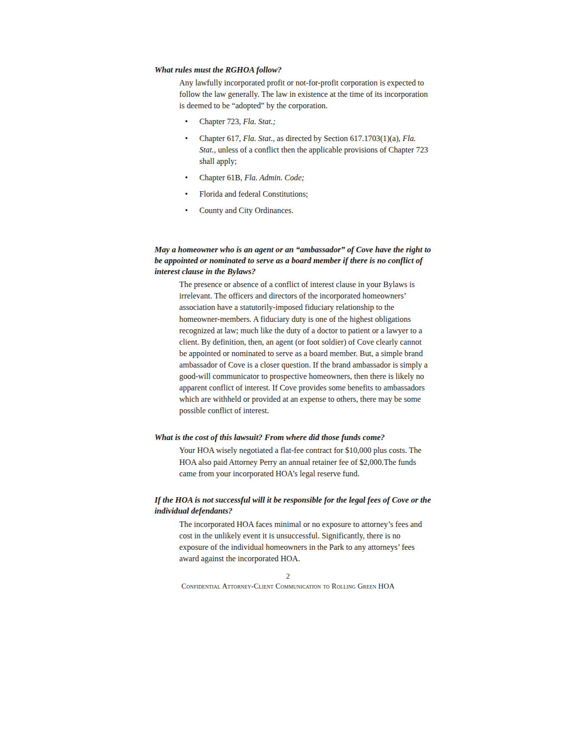What rules must the RGHOA follow?
Any lawfully incorporated profit or not-for-profit corporation is expected to follow the law generally. The law in existence at the time of its incorporation is deemed to be “adopted” by the corporation.
Chapter 723, Fla. Stat.;
Chapter 617, Fla. Stat., as directed by Section 617.1703(1)(a), Fla. Stat., unless of a conflict then the applicable provisions of Chapter 723 shall apply;
Chapter 61B, Fla. Admin. Code;
Florida and federal Constitutions;
County and City Ordinances.
May a homeowner who is an agent or an “ambassador” of Cove have the right to be appointed or nominated to serve as a board member if there is no conflict of interest clause in the Bylaws?
The presence or absence of a conflict of interest clause in your Bylaws is irrelevant. The officers and directors of the incorporated homeowners’ association have a statutorily-imposed fiduciary relationship to the homeowner-members. A fiduciary duty is one of the highest obligations recognized at law; much like the duty of a doctor to patient or a lawyer to a client. By definition, then, an agent (or foot soldier) of Cove clearly cannot be appointed or nominated to serve as a board member. But, a simple brand ambassador of Cove is a closer question. If the brand ambassador is simply a good-will communicator to prospective homeowners, then there is likely no apparent conflict of interest. If Cove provides some benefits to ambassadors which are withheld or provided at an expense to others, there may be some possible conflict of interest.
What is the cost of this lawsuit? From where did those funds come?
Your HOA wisely negotiated a flat-fee contract for $10,000 plus costs. The HOA also paid Attorney Perry an annual retainer fee of $2,000.The funds came from your incorporated HOA’s legal reserve fund.
If the HOA is not successful will it be responsible for the legal fees of Cove or the individual defendants?
The incorporated HOA faces minimal or no exposure to attorney’s fees and cost in the unlikely event it is unsuccessful. Significantly, there is no exposure of the individual homeowners in the Park to any attorneys’ fees award against the incorporated HOA.
2
Confidential Attorney-Client Communication to Rolling Green HOA